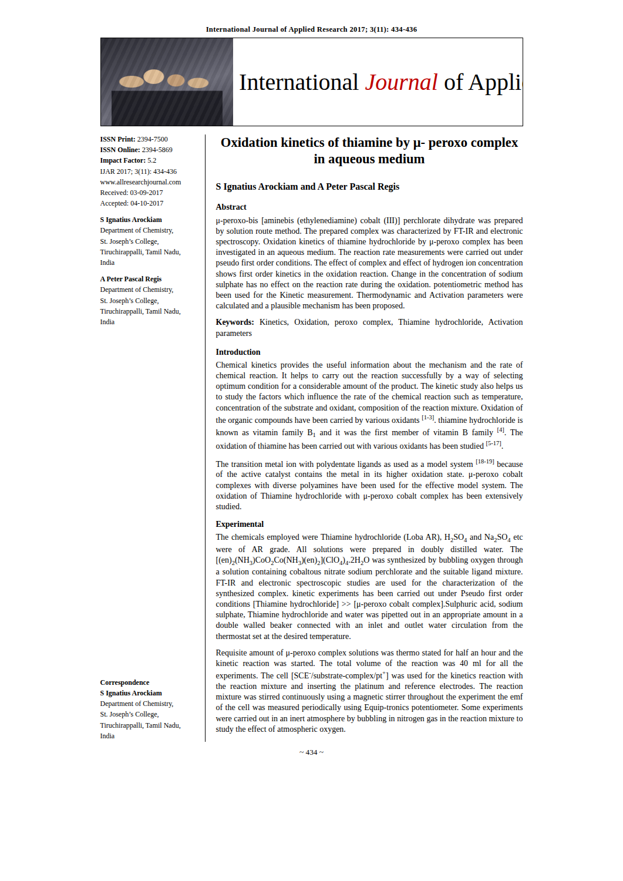International Journal of Applied Research 2017; 3(11): 434-436
International Journal of Applied Research
ISSN Print: 2394-7500
ISSN Online: 2394-5869
Impact Factor: 5.2
IJAR 2017; 3(11): 434-436
www.allresearchjournal.com
Received: 03-09-2017
Accepted: 04-10-2017
S Ignatius Arockiam
Department of Chemistry,
St. Joseph’s College,
Tiruchirappalli, Tamil Nadu,
India
A Peter Pascal Regis
Department of Chemistry,
St. Joseph’s College,
Tiruchirappalli, Tamil Nadu,
India
Correspondence
S Ignatius Arockiam
Department of Chemistry,
St. Joseph’s College,
Tiruchirappalli, Tamil Nadu,
India
Oxidation kinetics of thiamine by μ- peroxo complex in aqueous medium
S Ignatius Arockiam and A Peter Pascal Regis
Abstract
μ-peroxo-bis [aminebis (ethylenediamine) cobalt (III)] perchlorate dihydrate was prepared by solution route method. The prepared complex was characterized by FT-IR and electronic spectroscopy. Oxidation kinetics of thiamine hydrochloride by μ-peroxo complex has been investigated in an aqueous medium. The reaction rate measurements were carried out under pseudo first order conditions. The effect of complex and effect of hydrogen ion concentration shows first order kinetics in the oxidation reaction. Change in the concentration of sodium sulphate has no effect on the reaction rate during the oxidation. potentiometric method has been used for the Kinetic measurement. Thermodynamic and Activation parameters were calculated and a plausible mechanism has been proposed.
Keywords: Kinetics, Oxidation, peroxo complex, Thiamine hydrochloride, Activation parameters
Introduction
Chemical kinetics provides the useful information about the mechanism and the rate of chemical reaction. It helps to carry out the reaction successfully by a way of selecting optimum condition for a considerable amount of the product. The kinetic study also helps us to study the factors which influence the rate of the chemical reaction such as temperature, concentration of the substrate and oxidant, composition of the reaction mixture. Oxidation of the organic compounds have been carried by various oxidants [1-3]. thiamine hydrochloride is known as vitamin family B1 and it was the first member of vitamin B family [4]. The oxidation of thiamine has been carried out with various oxidants has been studied [5-17].
The transition metal ion with polydentate ligands as used as a model system [18-19] because of the active catalyst contains the metal in its higher oxidation state. μ-peroxo cobalt complexes with diverse polyamines have been used for the effective model system. The oxidation of Thiamine hydrochloride with μ-peroxo cobalt complex has been extensively studied.
Experimental
The chemicals employed were Thiamine hydrochloride (Loba AR), H2SO4 and Na2SO4 etc were of AR grade. All solutions were prepared in doubly distilled water. The [(en)2(NH3)CoO2Co(NH3)(en)2](ClO4)4.2H2O was synthesized by bubbling oxygen through a solution containing cobaltous nitrate sodium perchlorate and the suitable ligand mixture. FT-IR and electronic spectroscopic studies are used for the characterization of the synthesized complex. kinetic experiments has been carried out under Pseudo first order conditions [Thiamine hydrochloride] >> [μ-peroxo cobalt complex].Sulphuric acid, sodium sulphate, Thiamine hydrochloride and water was pipetted out in an appropriate amount in a double walled beaker connected with an inlet and outlet water circulation from the thermostat set at the desired temperature.
Requisite amount of μ-peroxo complex solutions was thermo stated for half an hour and the kinetic reaction was started. The total volume of the reaction was 40 ml for all the experiments. The cell [SCE-/substrate-complex/pt+] was used for the kinetics reaction with the reaction mixture and inserting the platinum and reference electrodes. The reaction mixture was stirred continuously using a magnetic stirrer throughout the experiment the emf of the cell was measured periodically using Equip-tronics potentiometer. Some experiments were carried out in an inert atmosphere by bubbling in nitrogen gas in the reaction mixture to study the effect of atmospheric oxygen.
~ 434 ~